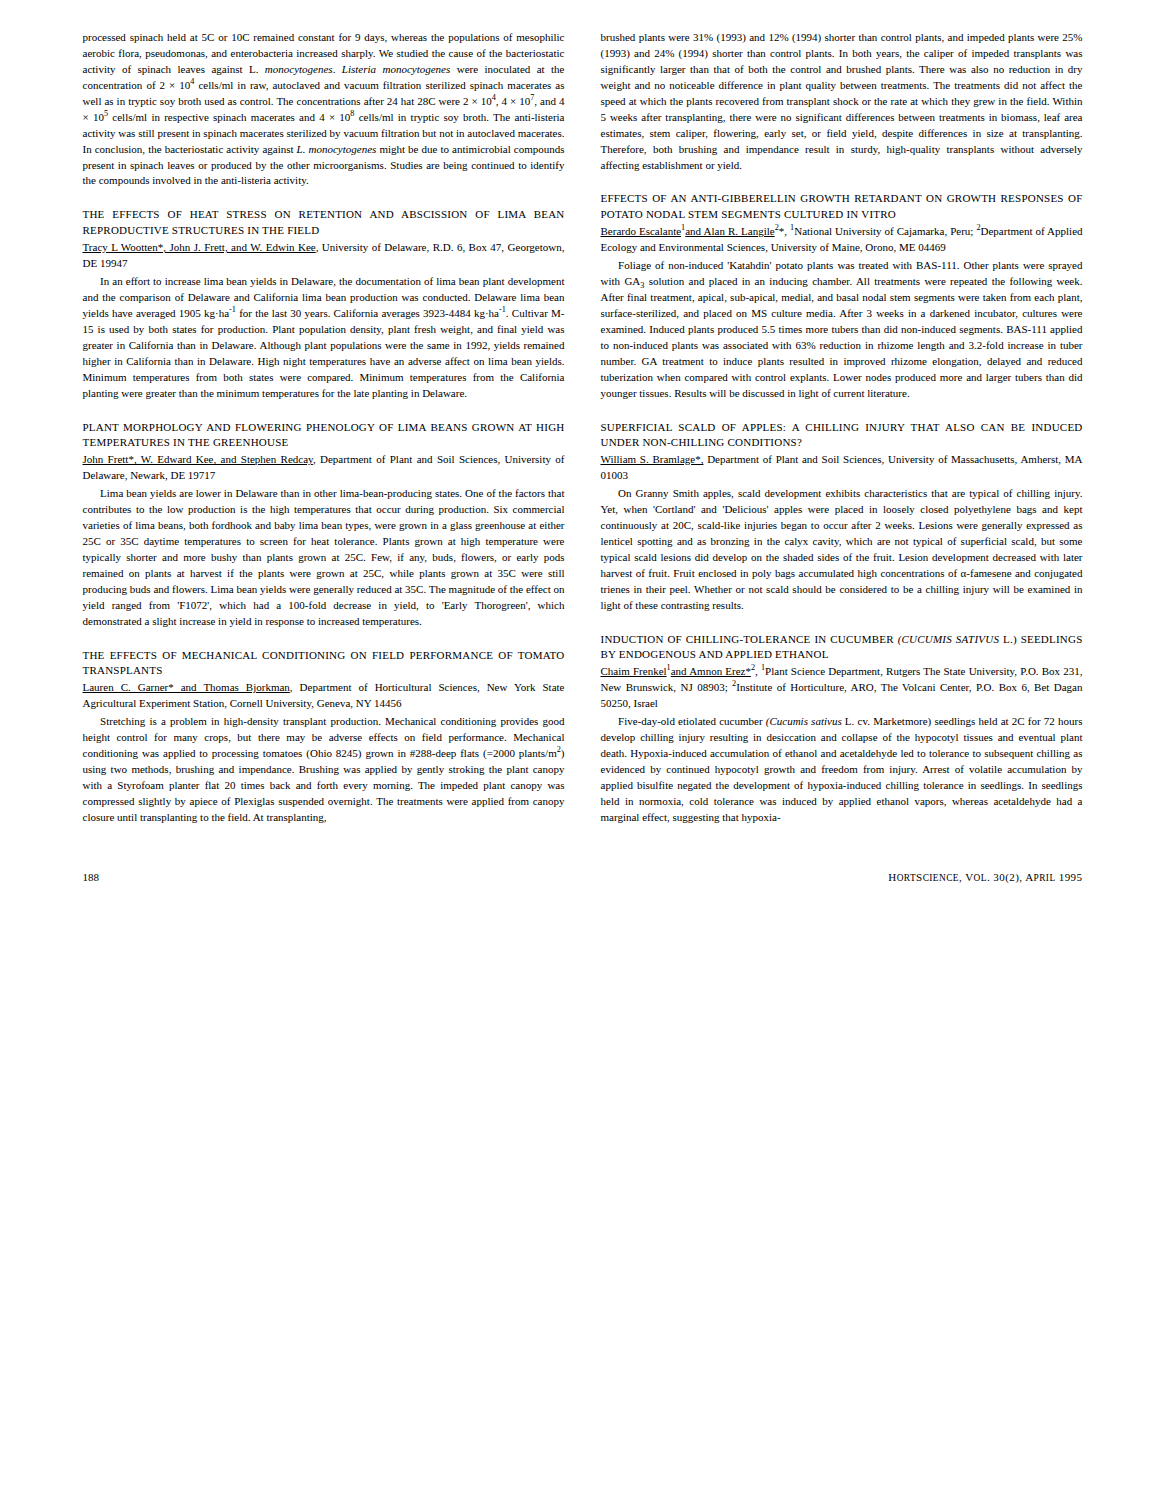processed spinach held at 5C or 10C remained constant for 9 days, whereas the populations of mesophilic aerobic flora, pseudomonas, and enterobacteria increased sharply. We studied the cause of the bacteriostatic activity of spinach leaves against L. monocytogenes. Listeria monocytogenes were inoculated at the concentration of 2 × 104 cells/ml in raw, autoclaved and vacuum filtration sterilized spinach macerates as well as in tryptic soy broth used as control. The concentrations after 24 hat 28C were 2 × 104, 4 × 107, and 4 × 105 cells/ml in respective spinach macerates and 4 × 108 cells/ml in tryptic soy broth. The anti-listeria activity was still present in spinach macerates sterilized by vacuum filtration but not in autoclaved macerates. In conclusion, the bacteriostatic activity against L. monocytogenes might be due to antimicrobial compounds present in spinach leaves or produced by the other microorganisms. Studies are being continued to identify the compounds involved in the anti-listeria activity.
THE EFFECTS OF HEAT STRESS ON RETENTION AND ABSCISSION OF LIMA BEAN REPRODUCTIVE STRUCTURES IN THE FIELD
Tracy L Wootten*, John J. Frett, and W. Edwin Kee, University of Delaware, R.D. 6, Box 47, Georgetown, DE 19947
In an effort to increase lima bean yields in Delaware, the documentation of lima bean plant development and the comparison of Delaware and California lima bean production was conducted. Delaware lima bean yields have averaged 1905 kg·ha-1 for the last 30 years. California averages 3923-4484 kg·ha-1. Cultivar M-15 is used by both states for production. Plant population density, plant fresh weight, and final yield was greater in California than in Delaware. Although plant populations were the same in 1992, yields remained higher in California than in Delaware. High night temperatures have an adverse affect on lima bean yields. Minimum temperatures from both states were compared. Minimum temperatures from the California planting were greater than the minimum temperatures for the late planting in Delaware.
PLANT MORPHOLOGY AND FLOWERING PHENOLOGY OF LIMA BEANS GROWN AT HIGH TEMPERATURES IN THE GREENHOUSE
John Frett*, W. Edward Kee, and Stephen Redcay, Department of Plant and Soil Sciences, University of Delaware, Newark, DE 19717
Lima bean yields are lower in Delaware than in other lima-bean-producing states. One of the factors that contributes to the low production is the high temperatures that occur during production. Six commercial varieties of lima beans, both fordhook and baby lima bean types, were grown in a glass greenhouse at either 25C or 35C daytime temperatures to screen for heat tolerance. Plants grown at high temperature were typically shorter and more bushy than plants grown at 25C. Few, if any, buds, flowers, or early pods remained on plants at harvest if the plants were grown at 25C, while plants grown at 35C were still producing buds and flowers. Lima bean yields were generally reduced at 35C. The magnitude of the effect on yield ranged from 'F1072', which had a 100-fold decrease in yield, to 'Early Thorogreen', which demonstrated a slight increase in yield in response to increased temperatures.
THE EFFECTS OF MECHANICAL CONDITIONING ON FIELD PERFORMANCE OF TOMATO TRANSPLANTS
Lauren C. Garner* and Thomas Bjorkman, Department of Horticultural Sciences, New York State Agricultural Experiment Station, Cornell University, Geneva, NY 14456
Stretching is a problem in high-density transplant production. Mechanical conditioning provides good height control for many crops, but there may be adverse effects on field performance. Mechanical conditioning was applied to processing tomatoes (Ohio 8245) grown in #288-deep flats (=2000 plants/m2) using two methods, brushing and impendance. Brushing was applied by gently stroking the plant canopy with a Styrofoam planter flat 20 times back and forth every morning. The impeded plant canopy was compressed slightly by apiece of Plexiglas suspended overnight. The treatments were applied from canopy closure until transplanting to the field. At transplanting,
brushed plants were 31% (1993) and 12% (1994) shorter than control plants, and impeded plants were 25% (1993) and 24% (1994) shorter than control plants. In both years, the caliper of impeded transplants was significantly larger than that of both the control and brushed plants. There was also no reduction in dry weight and no noticeable difference in plant quality between treatments. The treatments did not affect the speed at which the plants recovered from transplant shock or the rate at which they grew in the field. Within 5 weeks after transplanting, there were no significant differences between treatments in biomass, leaf area estimates, stem caliper, flowering, early set, or field yield, despite differences in size at transplanting. Therefore, both brushing and impendance result in sturdy, high-quality transplants without adversely affecting establishment or yield.
EFFECTS OF AN ANTI-GIBBERELLIN GROWTH RETARDANT ON GROWTH RESPONSES OF POTATO NODAL STEM SEGMENTS CULTURED IN VITRO
Berardo Escalante1and Alan R. Langile2*, 1National University of Cajamarka, Peru; 2Department of Applied Ecology and Environmental Sciences, University of Maine, Orono, ME 04469
Foliage of non-induced 'Katahdin' potato plants was treated with BAS-111. Other plants were sprayed with GA3 solution and placed in an inducing chamber. All treatments were repeated the following week. After final treatment, apical, sub-apical, medial, and basal nodal stem segments were taken from each plant, surface-sterilized, and placed on MS culture media. After 3 weeks in a darkened incubator, cultures were examined. Induced plants produced 5.5 times more tubers than did non-induced segments. BAS-111 applied to non-induced plants was associated with 63% reduction in rhizome length and 3.2-fold increase in tuber number. GA treatment to induce plants resulted in improved rhizome elongation, delayed and reduced tuberization when compared with control explants. Lower nodes produced more and larger tubers than did younger tissues. Results will be discussed in light of current literature.
SUPERFICIAL SCALD OF APPLES: A CHILLING INJURY THAT ALSO CAN BE INDUCED UNDER NON-CHILLING CONDITIONS?
William S. Bramlage*, Department of Plant and Soil Sciences, University of Massachusetts, Amherst, MA 01003
On Granny Smith apples, scald development exhibits characteristics that are typical of chilling injury. Yet, when 'Cortland' and 'Delicious' apples were placed in loosely closed polyethylene bags and kept continuously at 20C, scald-like injuries began to occur after 2 weeks. Lesions were generally expressed as lenticel spotting and as bronzing in the calyx cavity, which are not typical of superficial scald, but some typical scald lesions did develop on the shaded sides of the fruit. Lesion development decreased with later harvest of fruit. Fruit enclosed in poly bags accumulated high concentrations of α-famesene and conjugated trienes in their peel. Whether or not scald should be considered to be a chilling injury will be examined in light of these contrasting results.
INDUCTION OF CHILLING-TOLERANCE IN CUCUMBER (CUCUMIS SATIVUS L.) SEEDLINGS BY ENDOGENOUS AND APPLIED ETHANOL
Chaim Frenkel1and Amnon Erez*2, 1Plant Science Department, Rutgers The State University, P.O. Box 231, New Brunswick, NJ 08903; 2Institute of Horticulture, ARO, The Volcani Center, P.O. Box 6, Bet Dagan 50250, Israel
Five-day-old etiolated cucumber (Cucumis sativus L. cv. Marketmore) seedlings held at 2C for 72 hours develop chilling injury resulting in desiccation and collapse of the hypocotyl tissues and eventual plant death. Hypoxia-induced accumulation of ethanol and acetaldehyde led to tolerance to subsequent chilling as evidenced by continued hypocotyl growth and freedom from injury. Arrest of volatile accumulation by applied bisulfite negated the development of hypoxia-induced chilling tolerance in seedlings. In seedlings held in normoxia, cold tolerance was induced by applied ethanol vapors, whereas acetaldehyde had a marginal effect, suggesting that hypoxia-
188 HORTSCIENCE, VOL. 30(2), APRIL 1995